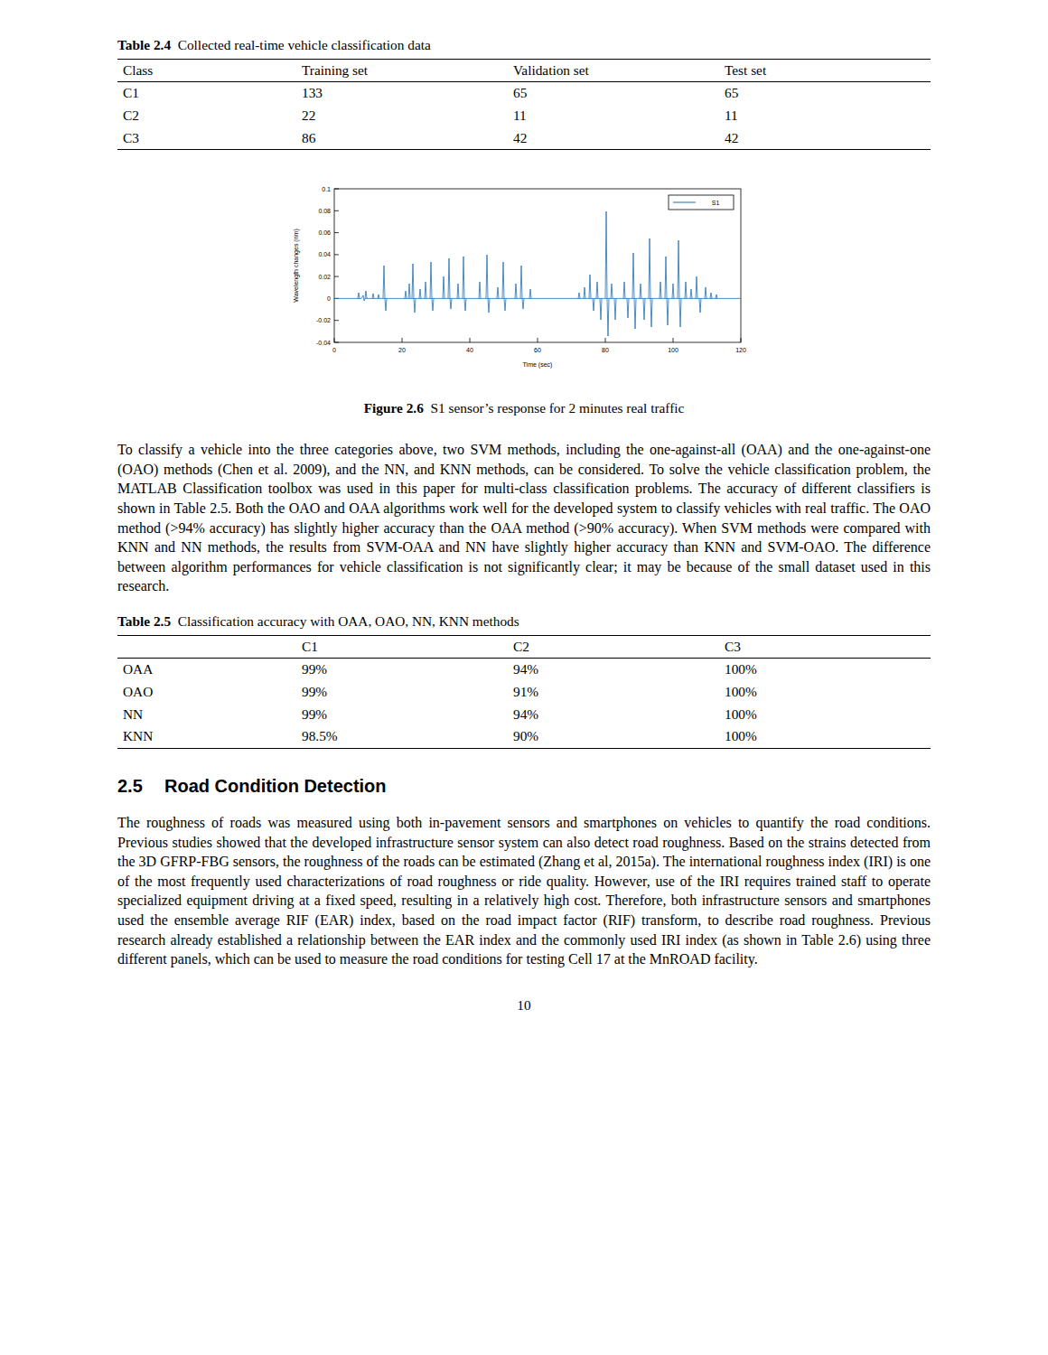Table 2.4 Collected real-time vehicle classification data
| Class | Training set | Validation set | Test set |
| --- | --- | --- | --- |
| C1 | 133 | 65 | 65 |
| C2 | 22 | 11 | 11 |
| C3 | 86 | 42 | 42 |
0.1 0.08 0.06 0.04 0.02 0 -0.02 -0.04 0 20 40 60 80 100 120 Time (sec) Wavelength changes (nm) S1
Figure 2.6 S1 sensor’s response for 2 minutes real traffic
To classify a vehicle into the three categories above, two SVM methods, including the one-against-all (OAA) and the one-against-one (OAO) methods (Chen et al. 2009), and the NN, and KNN methods, can be considered. To solve the vehicle classification problem, the MATLAB Classification toolbox was used in this paper for multi-class classification problems. The accuracy of different classifiers is shown in Table 2.5. Both the OAO and OAA algorithms work well for the developed system to classify vehicles with real traffic. The OAO method (>94% accuracy) has slightly higher accuracy than the OAA method (>90% accuracy). When SVM methods were compared with KNN and NN methods, the results from SVM-OAA and NN have slightly higher accuracy than KNN and SVM-OAO. The difference between algorithm performances for vehicle classification is not significantly clear; it may be because of the small dataset used in this research.
Table 2.5 Classification accuracy with OAA, OAO, NN, KNN methods
| | C1 | C2 | C3 |
| --- | --- | --- | --- |
| OAA | 99% | 94% | 100% |
| OAO | 99% | 91% | 100% |
| NN | 99% | 94% | 100% |
| KNN | 98.5% | 90% | 100% |
2.5 Road Condition Detection
The roughness of roads was measured using both in-pavement sensors and smartphones on vehicles to quantify the road conditions. Previous studies showed that the developed infrastructure sensor system can also detect road roughness. Based on the strains detected from the 3D GFRP-FBG sensors, the roughness of the roads can be estimated (Zhang et al, 2015a). The international roughness index (IRI) is one of the most frequently used characterizations of road roughness or ride quality. However, use of the IRI requires trained staff to operate specialized equipment driving at a fixed speed, resulting in a relatively high cost. Therefore, both infrastructure sensors and smartphones used the ensemble average RIF (EAR) index, based on the road impact factor (RIF) transform, to describe road roughness. Previous research already established a relationship between the EAR index and the commonly used IRI index (as shown in Table 2.6) using three different panels, which can be used to measure the road conditions for testing Cell 17 at the MnROAD facility.
10